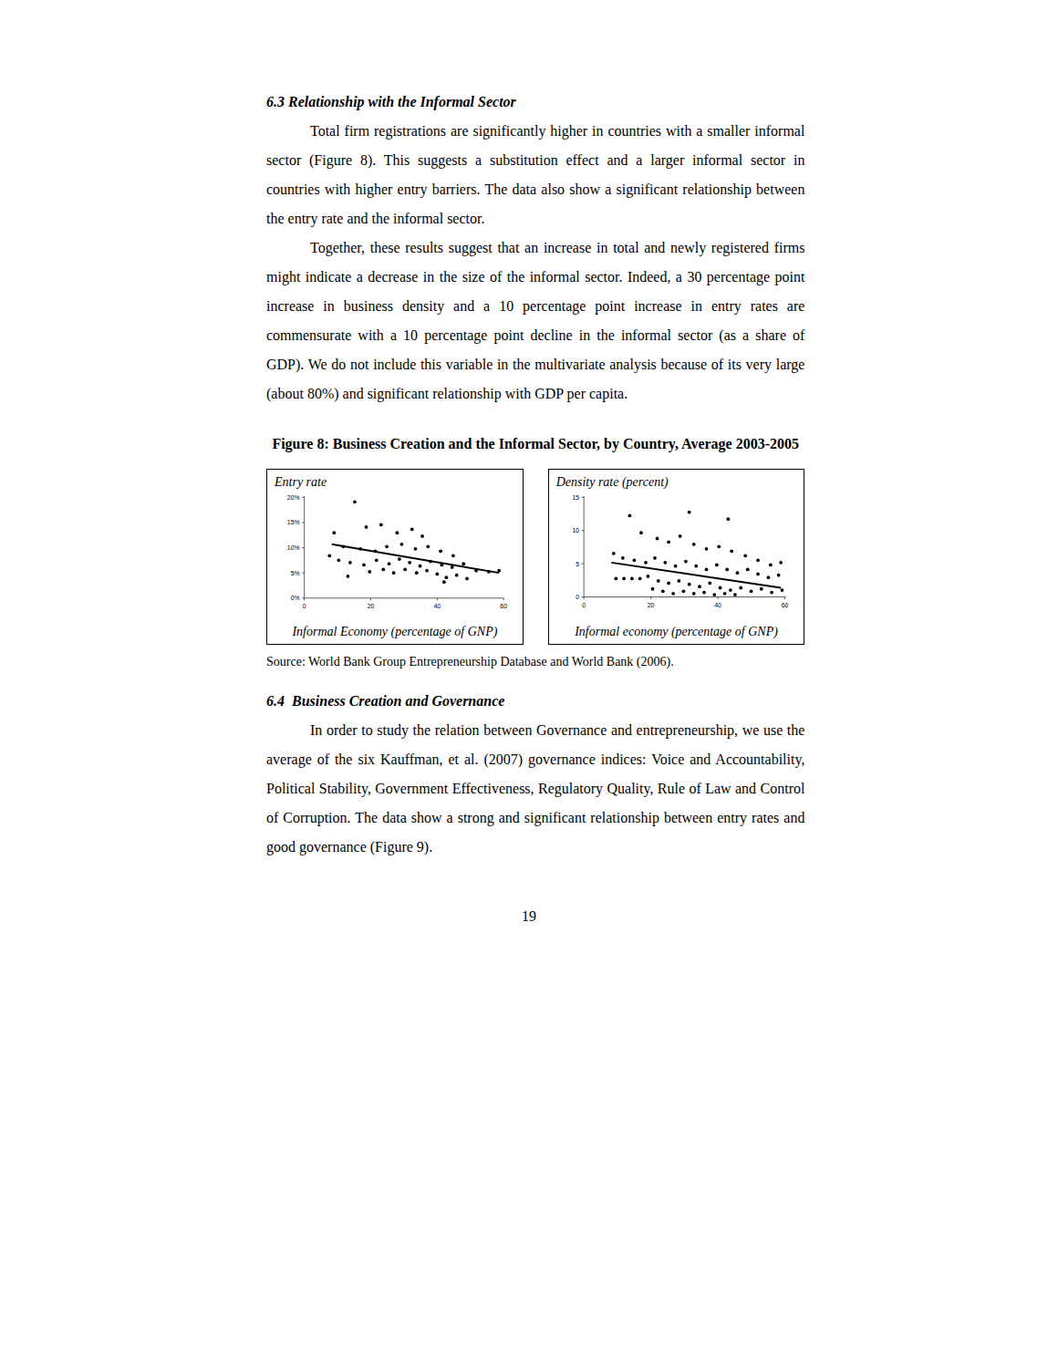6.3 Relationship with the Informal Sector
Total firm registrations are significantly higher in countries with a smaller informal sector (Figure 8). This suggests a substitution effect and a larger informal sector in countries with higher entry barriers. The data also show a significant relationship between the entry rate and the informal sector.
Together, these results suggest that an increase in total and newly registered firms might indicate a decrease in the size of the informal sector. Indeed, a 30 percentage point increase in business density and a 10 percentage point increase in entry rates are commensurate with a 10 percentage point decline in the informal sector (as a share of GDP). We do not include this variable in the multivariate analysis because of its very large (about 80%) and significant relationship with GDP per capita.
Figure 8: Business Creation and the Informal Sector, by Country, Average 2003-2005
Entry rate
20% 15% 10% 5% 0% 0 20 40 60
Informal Economy (percentage of GNP)
Density rate (percent)
15 10 5 0 0 20 40 60
Informal economy (percentage of GNP)
Source: World Bank Group Entrepreneurship Database and World Bank (2006).
6.4 Business Creation and Governance
In order to study the relation between Governance and entrepreneurship, we use the average of the six Kauffman, et al. (2007) governance indices: Voice and Accountability, Political Stability, Government Effectiveness, Regulatory Quality, Rule of Law and Control of Corruption. The data show a strong and significant relationship between entry rates and good governance (Figure 9).
19